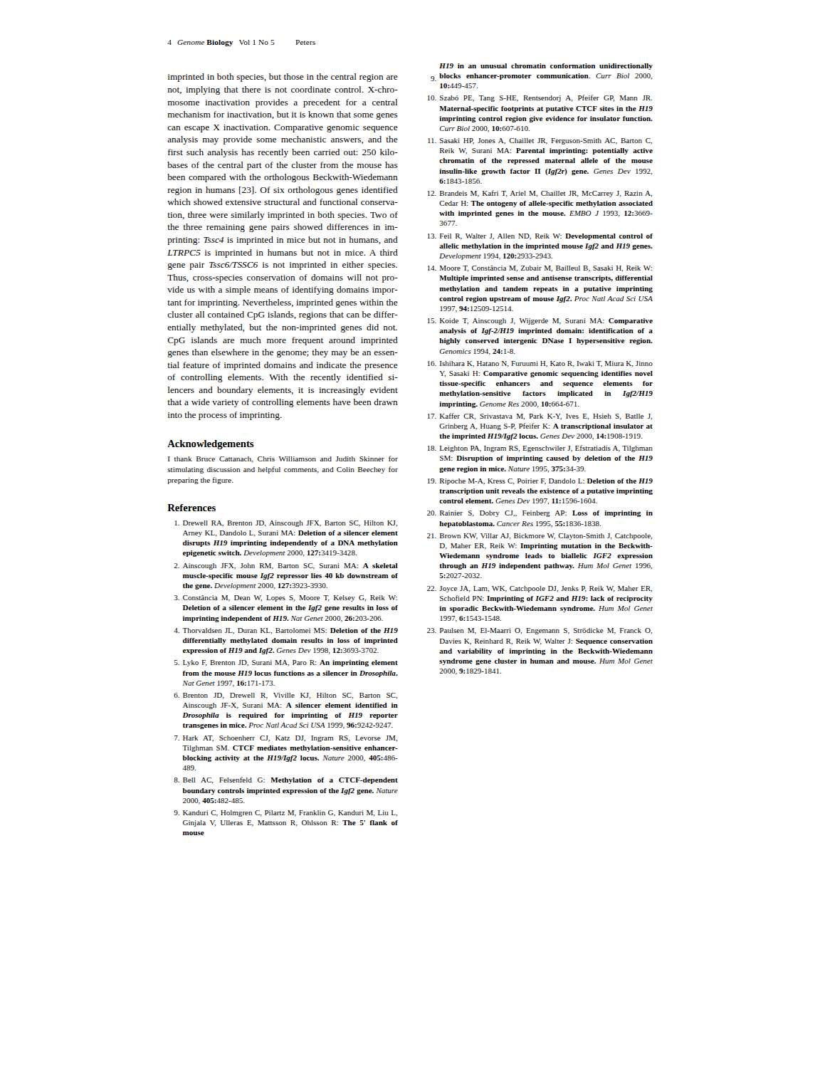4 Genome Biology Vol 1 No 5 Peters
imprinted in both species, but those in the central region are not, implying that there is not coordinate control. X-chromosome inactivation provides a precedent for a central mechanism for inactivation, but it is known that some genes can escape X inactivation. Comparative genomic sequence analysis may provide some mechanistic answers, and the first such analysis has recently been carried out: 250 kilobases of the central part of the cluster from the mouse has been compared with the orthologous Beckwith-Wiedemann region in humans [23]. Of six orthologous genes identified which showed extensive structural and functional conservation, three were similarly imprinted in both species. Two of the three remaining gene pairs showed differences in imprinting: Tssc4 is imprinted in mice but not in humans, and LTRPC5 is imprinted in humans but not in mice. A third gene pair Tssc6/TSSC6 is not imprinted in either species. Thus, cross-species conservation of domains will not provide us with a simple means of identifying domains important for imprinting. Nevertheless, imprinted genes within the cluster all contained CpG islands, regions that can be differentially methylated, but the non-imprinted genes did not. CpG islands are much more frequent around imprinted genes than elsewhere in the genome; they may be an essential feature of imprinted domains and indicate the presence of controlling elements. With the recently identified silencers and boundary elements, it is increasingly evident that a wide variety of controlling elements have been drawn into the process of imprinting.
Acknowledgements
I thank Bruce Cattanach, Chris Williamson and Judith Skinner for stimulating discussion and helpful comments, and Colin Beechey for preparing the figure.
References
Drewell RA, Brenton JD, Ainscough JFX, Barton SC, Hilton KJ, Arney KL, Dandolo L, Surani MA: Deletion of a silencer element disrupts H19 imprinting independently of a DNA methylation epigenetic switch. Development 2000, 127: 3419-3428.
Ainscough JFX, John RM, Barton SC, Surani MA: A skeletal muscle-specific mouse Igf2 repressor lies 40 kb downstream of the gene. Development 2000, 127: 3923-3930.
Constância M, Dean W, Lopes S, Moore T, Kelsey G, Reik W: Deletion of a silencer element in the Igf2 gene results in loss of imprinting independent of H19. Nat Genet 2000, 26: 203-206.
Thorvaldsen JL, Duran KL, Bartolomei MS: Deletion of the H19 differentially methylated domain results in loss of imprinted expression of H19 and Igf2. Genes Dev 1998, 12: 3693-3702.
Lyko F, Brenton JD, Surani MA, Paro R: An imprinting element from the mouse H19 locus functions as a silencer in Drosophila. Nat Genet 1997, 16: 171-173.
Brenton JD, Drewell R, Viville KJ, Hilton SC, Barton SC, Ainscough JF-X, Surani MA: A silencer element identified in Drosophila is required for imprinting of H19 reporter transgenes in mice. Proc Natl Acad Sci USA 1999, 96: 9242-9247.
Hark AT, Schoenherr CJ, Katz DJ, Ingram RS, Levorse JM, Tilghman SM. CTCF mediates methylation-sensitive enhancer-blocking activity at the H19/Igf2 locus. Nature 2000, 405: 486-489.
Bell AC, Felsenfeld G: Methylation of a CTCF-dependent boundary controls imprinted expression of the Igf2 gene. Nature 2000, 405: 482-485.
Kanduri C, Holmgren C, Pilartz M, Franklin G, Kanduri M, Liu L, Ginjala V, Ulleras E, Mattsson R, Ohlsson R: The 5' flank of mouse
H19 in an unusual chromatin conformation unidirectionally blocks enhancer-promoter communication. Curr Biol 2000, 10: 449-457.
Szabó PE, Tang S-HE, Rentsendorj A, Pfeifer GP, Mann JR. Maternal-specific footprints at putative CTCF sites in the H19 imprinting control region give evidence for insulator function. Curr Biol 2000, 10: 607-610.
Sasaki HP, Jones A, Chaillet JR, Ferguson-Smith AC, Barton C, Reik W, Surani MA: Parental imprinting: potentially active chromatin of the repressed maternal allele of the mouse insulin-like growth factor II (Igf2r) gene. Genes Dev 1992, 6: 1843-1856.
Brandeis M, Kafri T, Ariel M, Chaillet JR, McCarrey J, Razin A, Cedar H: The ontogeny of allele-specific methylation associated with imprinted genes in the mouse. EMBO J 1993, 12: 3669-3677.
Feil R, Walter J, Allen ND, Reik W: Developmental control of allelic methylation in the imprinted mouse Igf2 and H19 genes. Development 1994, 120: 2933-2943.
Moore T, Constância M, Zubair M, Bailleul B, Sasaki H, Reik W: Multiple imprinted sense and antisense transcripts, differential methylation and tandem repeats in a putative imprinting control region upstream of mouse Igf2. Proc Natl Acad Sci USA 1997, 94: 12509-12514.
Koide T, Ainscough J, Wijgerde M, Surani MA: Comparative analysis of Igf-2/H19 imprinted domain: identification of a highly conserved intergenic DNase I hypersensitive region. Genomics 1994, 24: 1-8.
Ishihara K, Hatano N, Furuumi H, Kato R, Iwaki T, Miura K, Jinno Y, Sasaki H: Comparative genomic sequencing identifies novel tissue-specific enhancers and sequence elements for methylation-sensitive factors implicated in Igf2/H19 imprinting. Genome Res 2000, 10: 664-671.
Kaffer CR, Srivastava M, Park K-Y, Ives E, Hsieh S, Batlle J, Grinberg A, Huang S-P, Pfeifer K: A transcriptional insulator at the imprinted H19/Igf2 locus. Genes Dev 2000, 14: 1908-1919.
Leighton PA, Ingram RS, Egenschwiler J, Efstratiadis A, Tilghman SM: Disruption of imprinting caused by deletion of the H19 gene region in mice. Nature 1995, 375: 34-39.
Ripoche M-A, Kress C, Poirier F, Dandolo L: Deletion of the H19 transcription unit reveals the existence of a putative imprinting control element. Genes Dev 1997, 11: 1596-1604.
Rainier S, Dobry CJ,, Feinberg AP: Loss of imprinting in hepatoblastoma. Cancer Res 1995, 55: 1836-1838.
Brown KW, Villar AJ, Bickmore W, Clayton-Smith J, Catchpoole, D, Maher ER, Reik W: Imprinting mutation in the Beckwith-Wiedemann syndrome leads to biallelic IGF2 expression through an H19 independent pathway. Hum Mol Genet 1996, 5: 2027-2032.
Joyce JA, Lam, WK, Catchpoole DJ, Jenks P, Reik W, Maher ER, Schofield PN: Imprinting of IGF2 and H19: lack of reciprocity in sporadic Beckwith-Wiedemann syndrome. Hum Mol Genet 1997, 6: 1543-1548.
Paulsen M, El-Maarri O, Engemann S, Strödicke M, Franck O, Davies K, Reinhard R, Reik W, Walter J: Sequence conservation and variability of imprinting in the Beckwith-Wiedemann syndrome gene cluster in human and mouse. Hum Mol Genet 2000, 9: 1829-1841.